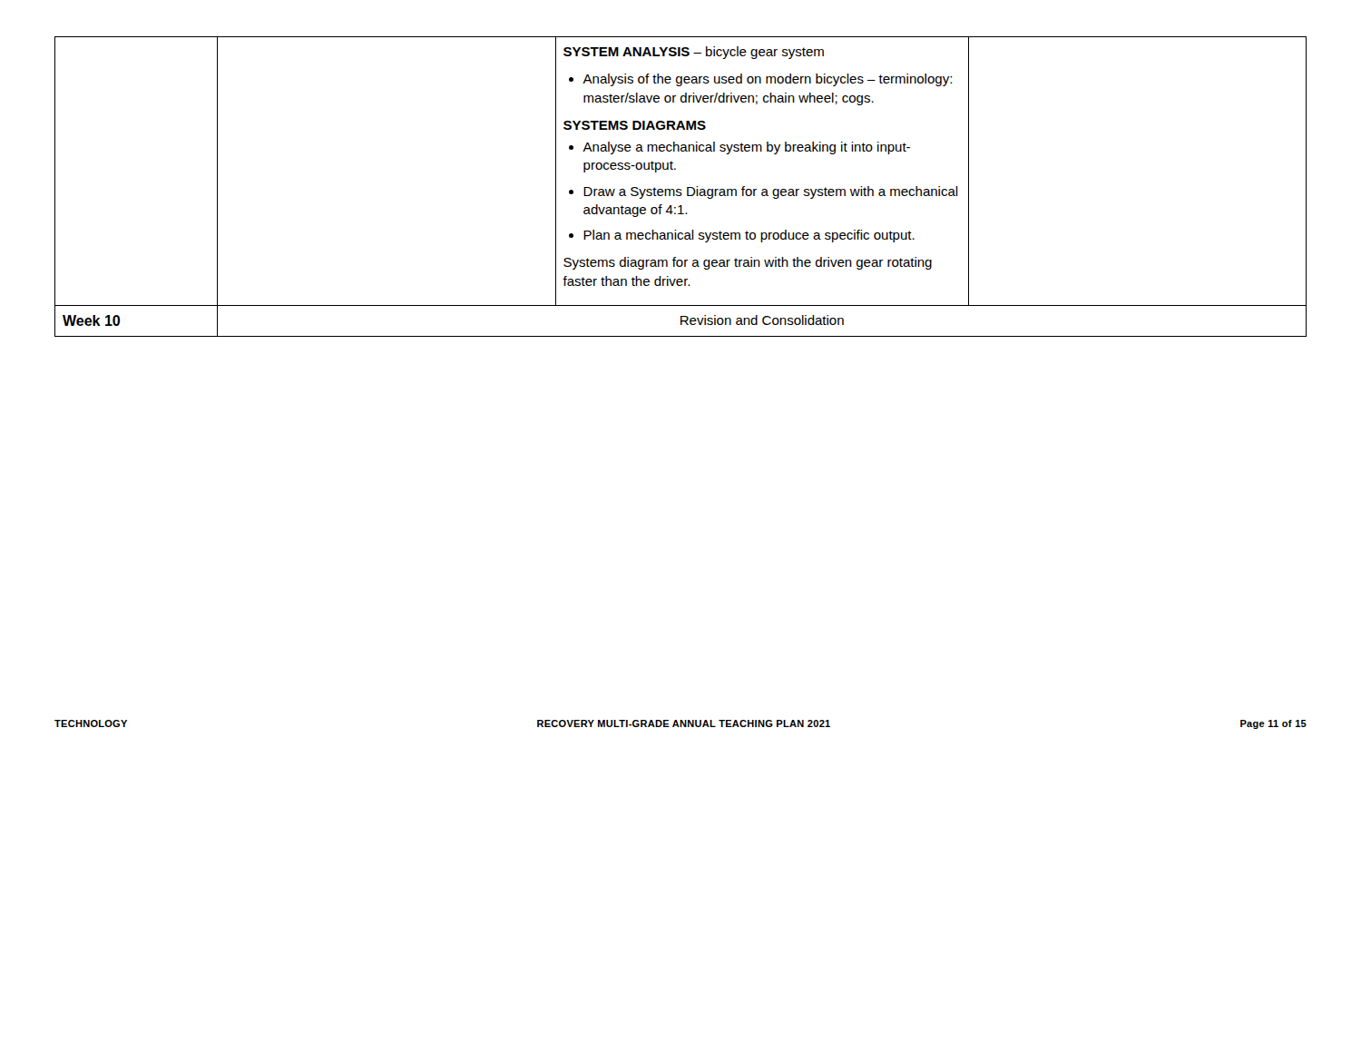| | | SYSTEM ANALYSIS – bicycle gear system Analysis of the gears used on modern bicycles – terminology: master/slave or driver/driven; chain wheel; cogs. SYSTEMS DIAGRAMS Analyse a mechanical system by breaking it into input-process-output. Draw a Systems Diagram for a gear system with a mechanical advantage of 4:1. Plan a mechanical system to produce a specific output. Systems diagram for a gear train with the driven gear rotating faster than the driver. | |
| Week 10 | Revision and Consolidation |
TECHNOLOGY
RECOVERY MULTI-GRADE ANNUAL TEACHING PLAN 2021
Page 11 of 15